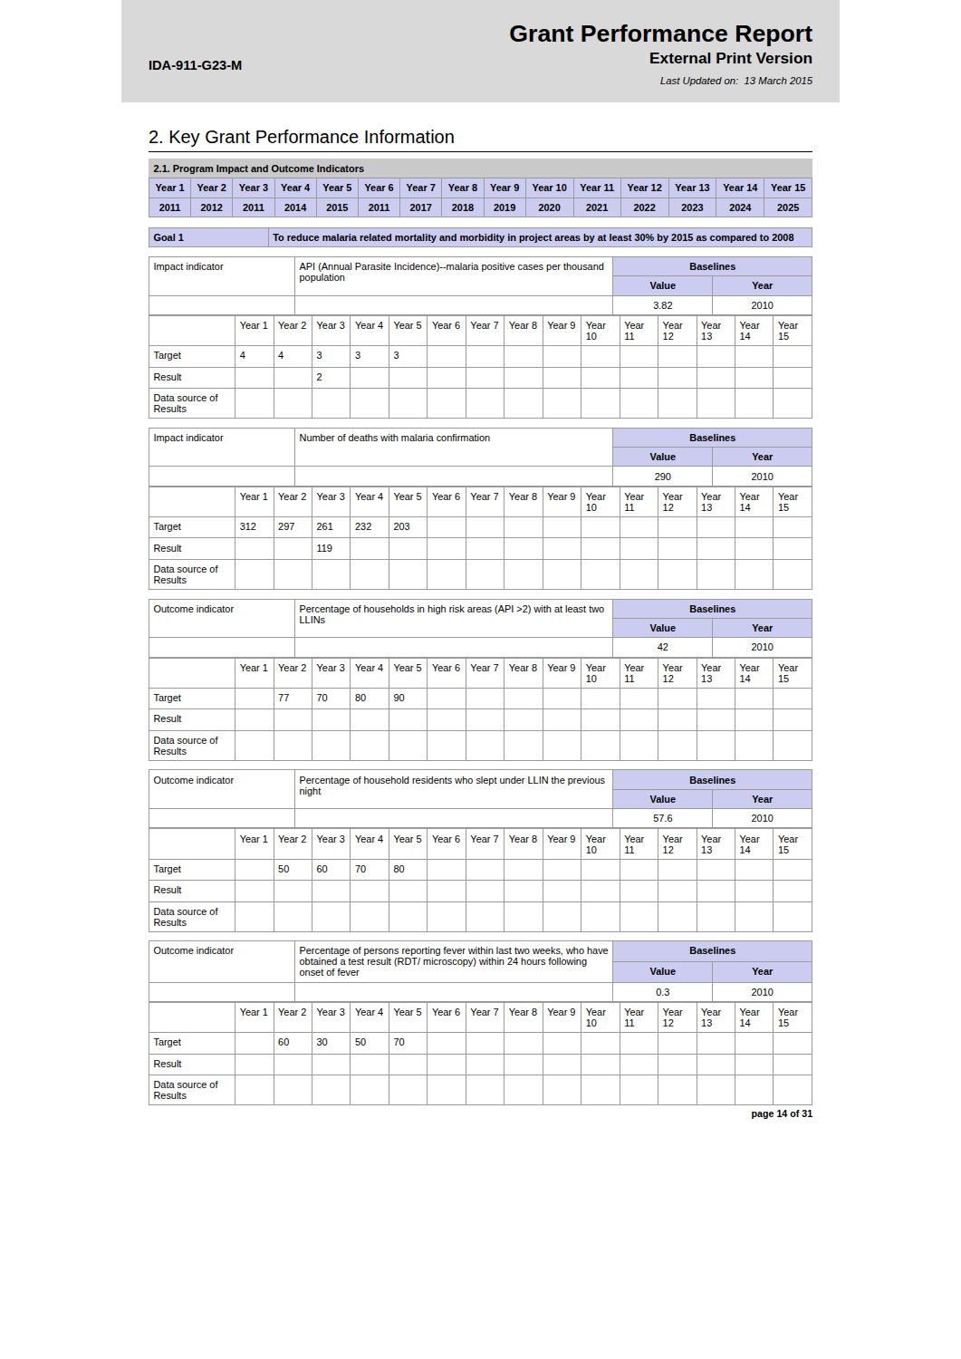Grant Performance Report
External Print Version
IDA-911-G23-M
Last Updated on: 13 March 2015
2. Key Grant Performance Information
2.1. Program Impact and Outcome Indicators
| Year 1 | Year 2 | Year 3 | Year 4 | Year 5 | Year 6 | Year 7 | Year 8 | Year 9 | Year 10 | Year 11 | Year 12 | Year 13 | Year 14 | Year 15 |
| 2011 | 2012 | 2011 | 2014 | 2015 | 2011 | 2017 | 2018 | 2019 | 2020 | 2021 | 2022 | 2023 | 2024 | 2025 |
| Goal 1 | To reduce malaria related mortality and morbidity in project areas by at least 30% by 2015 as compared to 2008 |
| Impact indicator | API (Annual Parasite Incidence)--malaria positive cases per thousand population | Baselines |
| Value | Year |
| | | 3.82 | 2010 |
| | Year 1 | Year 2 | Year 3 | Year 4 | Year 5 | Year 6 | Year 7 | Year 8 | Year 9 | Year 10 | Year 11 | Year 12 | Year 13 | Year 14 | Year 15 |
| Target | 4 | 4 | 3 | 3 | 3 | | | | | | | | | | |
| Result | | | 2 | | | | | | | | | | | | |
| Data source of Results | | | | | | | | | | | | | | | |
| Impact indicator | Number of deaths with malaria confirmation | Baselines |
| Value | Year |
| | | 290 | 2010 |
| | Year 1 | Year 2 | Year 3 | Year 4 | Year 5 | Year 6 | Year 7 | Year 8 | Year 9 | Year 10 | Year 11 | Year 12 | Year 13 | Year 14 | Year 15 |
| Target | 312 | 297 | 261 | 232 | 203 | | | | | | | | | | |
| Result | | | 119 | | | | | | | | | | | | |
| Data source of Results | | | | | | | | | | | | | | | |
| Outcome indicator | Percentage of households in high risk areas (API >2) with at least two LLINs | Baselines |
| Value | Year |
| | | 42 | 2010 |
| | Year 1 | Year 2 | Year 3 | Year 4 | Year 5 | Year 6 | Year 7 | Year 8 | Year 9 | Year 10 | Year 11 | Year 12 | Year 13 | Year 14 | Year 15 |
| Target | | 77 | 70 | 80 | 90 | | | | | | | | | | |
| Result | | | | | | | | | | | | | | | |
| Data source of Results | | | | | | | | | | | | | | | |
| Outcome indicator | Percentage of household residents who slept under LLIN the previous night | Baselines |
| Value | Year |
| | | 57.6 | 2010 |
| | Year 1 | Year 2 | Year 3 | Year 4 | Year 5 | Year 6 | Year 7 | Year 8 | Year 9 | Year 10 | Year 11 | Year 12 | Year 13 | Year 14 | Year 15 |
| Target | | 50 | 60 | 70 | 80 | | | | | | | | | | |
| Result | | | | | | | | | | | | | | | |
| Data source of Results | | | | | | | | | | | | | | | |
| Outcome indicator | Percentage of persons reporting fever within last two weeks, who have obtained a test result (RDT/ microscopy) within 24 hours following onset of fever | Baselines |
| Value | Year |
| | | 0.3 | 2010 |
| | Year 1 | Year 2 | Year 3 | Year 4 | Year 5 | Year 6 | Year 7 | Year 8 | Year 9 | Year 10 | Year 11 | Year 12 | Year 13 | Year 14 | Year 15 |
| Target | | 60 | 30 | 50 | 70 | | | | | | | | | | |
| Result | | | | | | | | | | | | | | | |
| Data source of Results | | | | | | | | | | | | | | | |
page 14 of 31